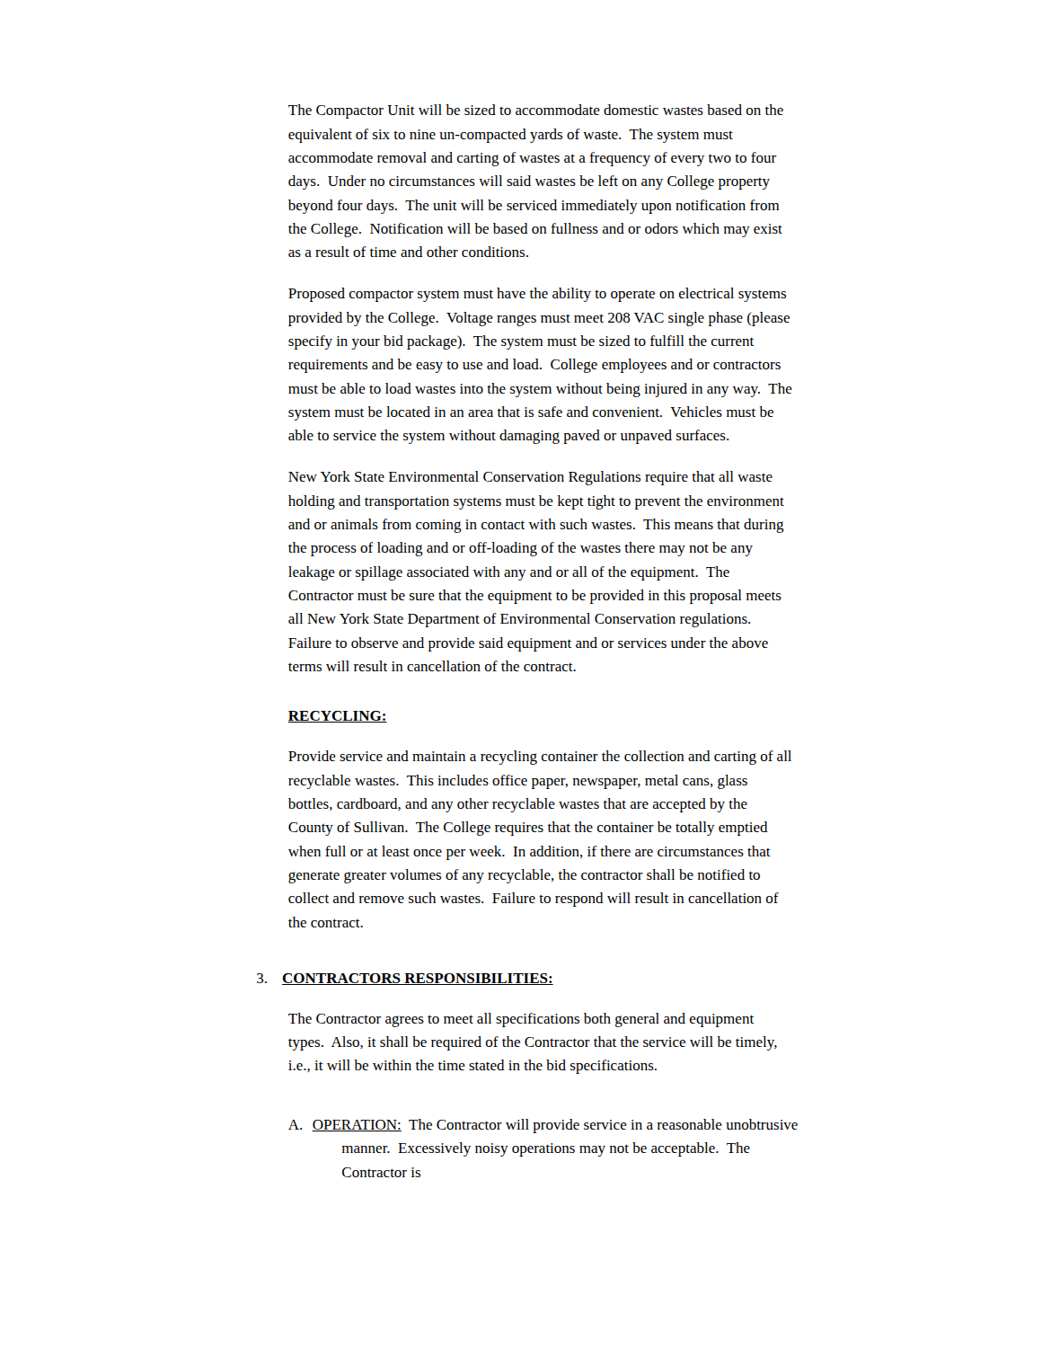The Compactor Unit will be sized to accommodate domestic wastes based on the equivalent of six to nine un-compacted yards of waste. The system must accommodate removal and carting of wastes at a frequency of every two to four days. Under no circumstances will said wastes be left on any College property beyond four days. The unit will be serviced immediately upon notification from the College. Notification will be based on fullness and or odors which may exist as a result of time and other conditions.
Proposed compactor system must have the ability to operate on electrical systems provided by the College. Voltage ranges must meet 208 VAC single phase (please specify in your bid package). The system must be sized to fulfill the current requirements and be easy to use and load. College employees and or contractors must be able to load wastes into the system without being injured in any way. The system must be located in an area that is safe and convenient. Vehicles must be able to service the system without damaging paved or unpaved surfaces.
New York State Environmental Conservation Regulations require that all waste holding and transportation systems must be kept tight to prevent the environment and or animals from coming in contact with such wastes. This means that during the process of loading and or off-loading of the wastes there may not be any leakage or spillage associated with any and or all of the equipment. The Contractor must be sure that the equipment to be provided in this proposal meets all New York State Department of Environmental Conservation regulations. Failure to observe and provide said equipment and or services under the above terms will result in cancellation of the contract.
RECYCLING:
Provide service and maintain a recycling container the collection and carting of all recyclable wastes. This includes office paper, newspaper, metal cans, glass bottles, cardboard, and any other recyclable wastes that are accepted by the County of Sullivan. The College requires that the container be totally emptied when full or at least once per week. In addition, if there are circumstances that generate greater volumes of any recyclable, the contractor shall be notified to collect and remove such wastes. Failure to respond will result in cancellation of the contract.
3. CONTRACTORS RESPONSIBILITIES:
The Contractor agrees to meet all specifications both general and equipment types. Also, it shall be required of the Contractor that the service will be timely, i.e., it will be within the time stated in the bid specifications.
A. OPERATION: The Contractor will provide service in a reasonable unobtrusive manner. Excessively noisy operations may not be acceptable. The Contractor is